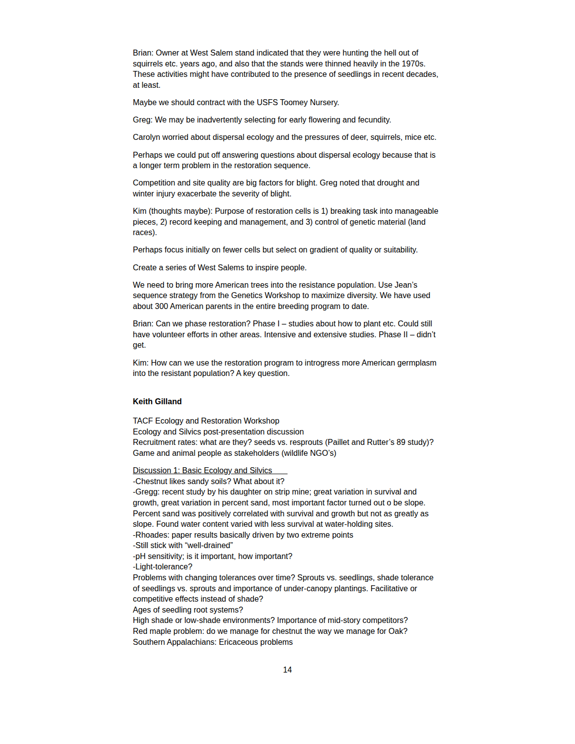Brian: Owner at West Salem stand indicated that they were hunting the hell out of squirrels etc. years ago, and also that the stands were thinned heavily in the 1970s. These activities might have contributed to the presence of seedlings in recent decades, at least.
Maybe we should contract with the USFS Toomey Nursery.
Greg: We may be inadvertently selecting for early flowering and fecundity.
Carolyn worried about dispersal ecology and the pressures of deer, squirrels, mice etc.
Perhaps we could put off answering questions about dispersal ecology because that is a longer term problem in the restoration sequence.
Competition and site quality are big factors for blight. Greg noted that drought and winter injury exacerbate the severity of blight.
Kim (thoughts maybe): Purpose of restoration cells is 1) breaking task into manageable pieces, 2) record keeping and management, and 3) control of genetic material (land races).
Perhaps focus initially on fewer cells but select on gradient of quality or suitability.
Create a series of West Salems to inspire people.
We need to bring more American trees into the resistance population. Use Jean’s sequence strategy from the Genetics Workshop to maximize diversity. We have used about 300 American parents in the entire breeding program to date.
Brian: Can we phase restoration? Phase I – studies about how to plant etc. Could still have volunteer efforts in other areas. Intensive and extensive studies. Phase II – didn’t get.
Kim: How can we use the restoration program to introgress more American germplasm into the resistant population? A key question.
Keith Gilland
TACF Ecology and Restoration Workshop
Ecology and Silvics post-presentation discussion
Recruitment rates: what are they? seeds vs. resprouts (Paillet and Rutter’s 89 study)?
Game and animal people as stakeholders (wildlife NGO’s)
Discussion 1: Basic Ecology and Silvics
-Chestnut likes sandy soils? What about it?
-Gregg: recent study by his daughter on strip mine; great variation in survival and growth, great variation in percent sand, most important factor turned out o be slope. Percent sand was positively correlated with survival and growth but not as greatly as slope. Found water content varied with less survival at water-holding sites.
-Rhoades: paper results basically driven by two extreme points
-Still stick with “well-drained”
-pH sensitivity; is it important, how important?
-Light-tolerance?
Problems with changing tolerances over time? Sprouts vs. seedlings, shade tolerance of seedlings vs. sprouts and importance of under-canopy plantings. Facilitative or competitive effects instead of shade?
Ages of seedling root systems?
High shade or low-shade environments? Importance of mid-story competitors?
Red maple problem: do we manage for chestnut the way we manage for Oak?
Southern Appalachians: Ericaceous problems
14